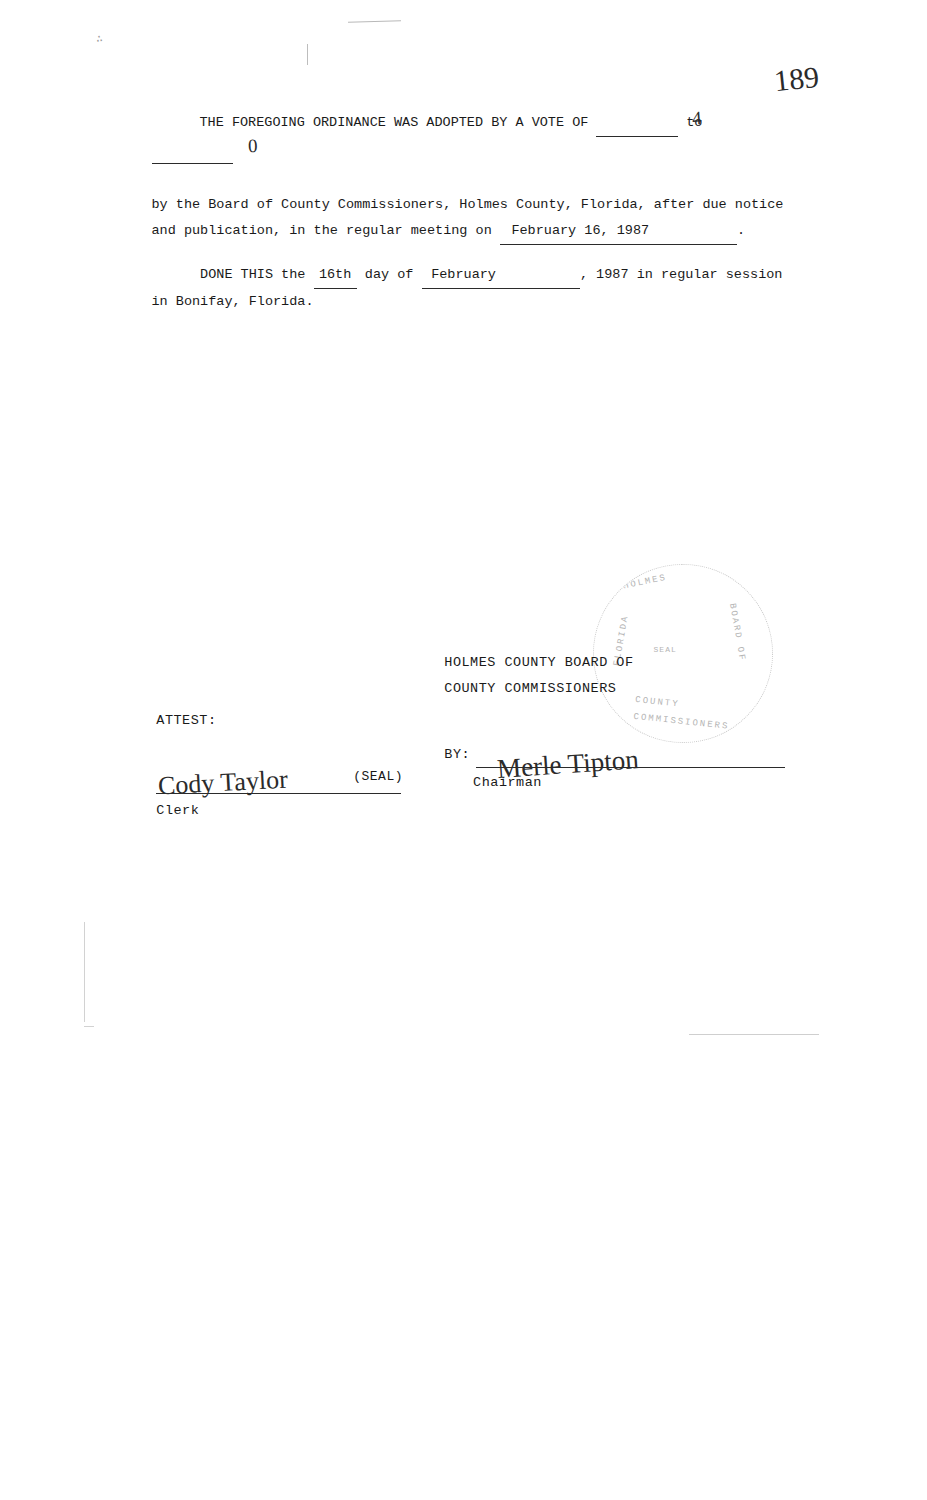∴
189
THE FOREGOING ORDINANCE WAS ADOPTED BY A VOTE OF 4 to 0
by the Board of County Commissioners, Holmes County, Florida, after due notice and publication, in the regular meeting on February 16, 1987.
DONE THIS the 16th day of February, 1987 in regular session in Bonifay, Florida.
HOLMES
BOARD OF
COUNTY COMMISSIONERS
FLORIDA
SEAL
HOLMES COUNTY BOARD OF
COUNTY COMMISSIONERS
Merle Tipton
BY:
Chairman
ATTEST:
Cody Taylor
(SEAL)
Clerk